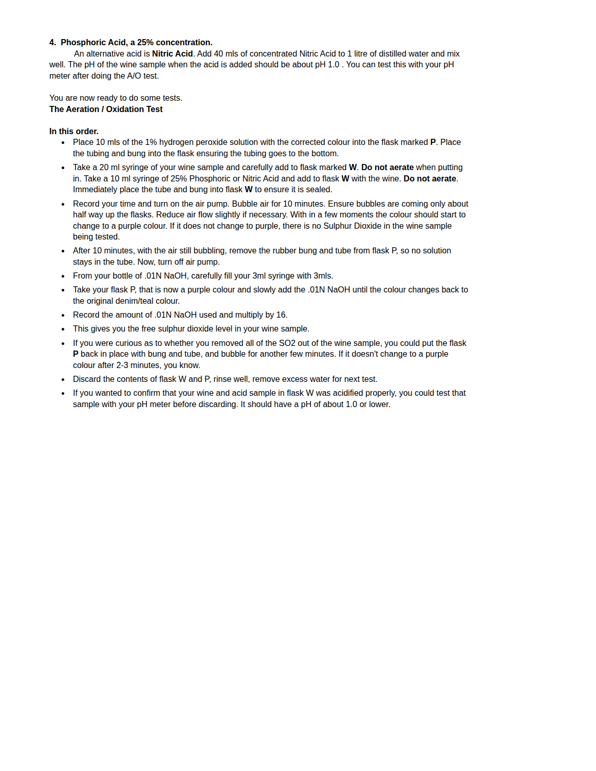4. Phosphoric Acid, a 25% concentration.
An alternative acid is Nitric Acid. Add 40 mls of concentrated Nitric Acid to 1 litre of distilled water and mix well. The pH of the wine sample when the acid is added should be about pH 1.0 . You can test this with your pH meter after doing the A/O test.
You are now ready to do some tests.
The Aeration / Oxidation Test
In this order.
Place 10 mls of the 1% hydrogen peroxide solution with the corrected colour into the flask marked P. Place the tubing and bung into the flask ensuring the tubing goes to the bottom.
Take a 20 ml syringe of your wine sample and carefully add to flask marked W. Do not aerate when putting in. Take a 10 ml syringe of 25% Phosphoric or Nitric Acid and add to flask W with the wine. Do not aerate. Immediately place the tube and bung into flask W to ensure it is sealed.
Record your time and turn on the air pump. Bubble air for 10 minutes. Ensure bubbles are coming only about half way up the flasks. Reduce air flow slightly if necessary. With in a few moments the colour should start to change to a purple colour. If it does not change to purple, there is no Sulphur Dioxide in the wine sample being tested.
After 10 minutes, with the air still bubbling, remove the rubber bung and tube from flask P, so no solution stays in the tube. Now, turn off air pump.
From your bottle of .01N NaOH, carefully fill your 3ml syringe with 3mls.
Take your flask P, that is now a purple colour and slowly add the .01N NaOH until the colour changes back to the original denim/teal colour.
Record the amount of .01N NaOH used and multiply by 16.
This gives you the free sulphur dioxide level in your wine sample.
If you were curious as to whether you removed all of the SO2 out of the wine sample, you could put the flask P back in place with bung and tube, and bubble for another few minutes. If it doesn't change to a purple colour after 2-3 minutes, you know.
Discard the contents of flask W and P, rinse well, remove excess water for next test.
If you wanted to confirm that your wine and acid sample in flask W was acidified properly, you could test that sample with your pH meter before discarding. It should have a pH of about 1.0 or lower.